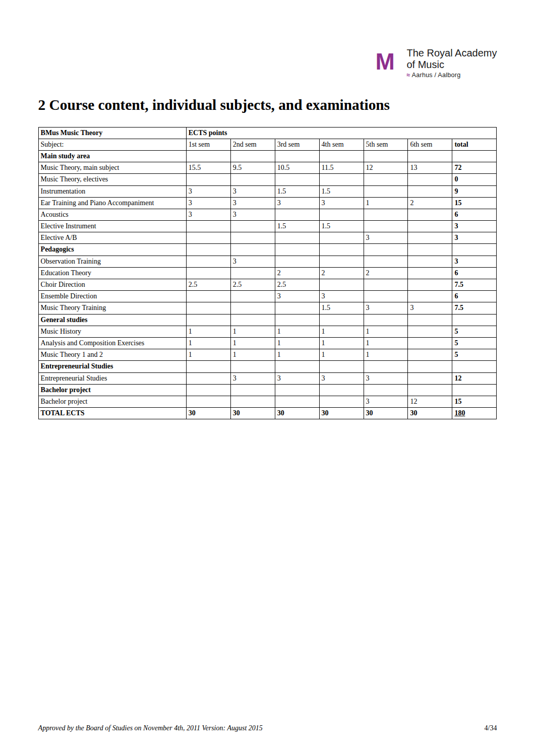M
The Royal Academy
of Music
≈Aarhus / Aalborg
2 Course content, individual subjects, and examinations
| BMus Music Theory | ECTS points |
| Subject: | 1st sem | 2nd sem | 3rd sem | 4th sem | 5th sem | 6th sem | total |
| Main study area | | | | | | | |
| Music Theory, main subject | 15.5 | 9.5 | 10.5 | 11.5 | 12 | 13 | 72 |
| Music Theory, electives | | | | | | | 0 |
| Instrumentation | 3 | 3 | 1.5 | 1.5 | | | 9 |
| Ear Training and Piano Accompaniment | 3 | 3 | 3 | 3 | 1 | 2 | 15 |
| Acoustics | 3 | 3 | | | | | 6 |
| Elective Instrument | | | 1.5 | 1.5 | | | 3 |
| Elective A/B | | | | | 3 | | 3 |
| Pedagogics | | | | | | | |
| Observation Training | | 3 | | | | | 3 |
| Education Theory | | | 2 | 2 | 2 | | 6 |
| Choir Direction | 2.5 | 2.5 | 2.5 | | | | 7.5 |
| Ensemble Direction | | | 3 | 3 | | | 6 |
| Music Theory Training | | | | 1.5 | 3 | 3 | 7.5 |
| General studies | | | | | | | |
| Music History | 1 | 1 | 1 | 1 | 1 | | 5 |
| Analysis and Composition Exercises | 1 | 1 | 1 | 1 | 1 | | 5 |
| Music Theory 1 and 2 | 1 | 1 | 1 | 1 | 1 | | 5 |
| Entrepreneurial Studies | | | | | | | |
| Entrepreneurial Studies | | 3 | 3 | 3 | 3 | | 12 |
| Bachelor project | | | | | | | |
| Bachelor project | | | | | 3 | 12 | 15 |
| TOTAL ECTS | 30 | 30 | 30 | 30 | 30 | 30 | 180 |
Approved by the Board of Studies on November 4th, 2011 Version: August 2015 4/34